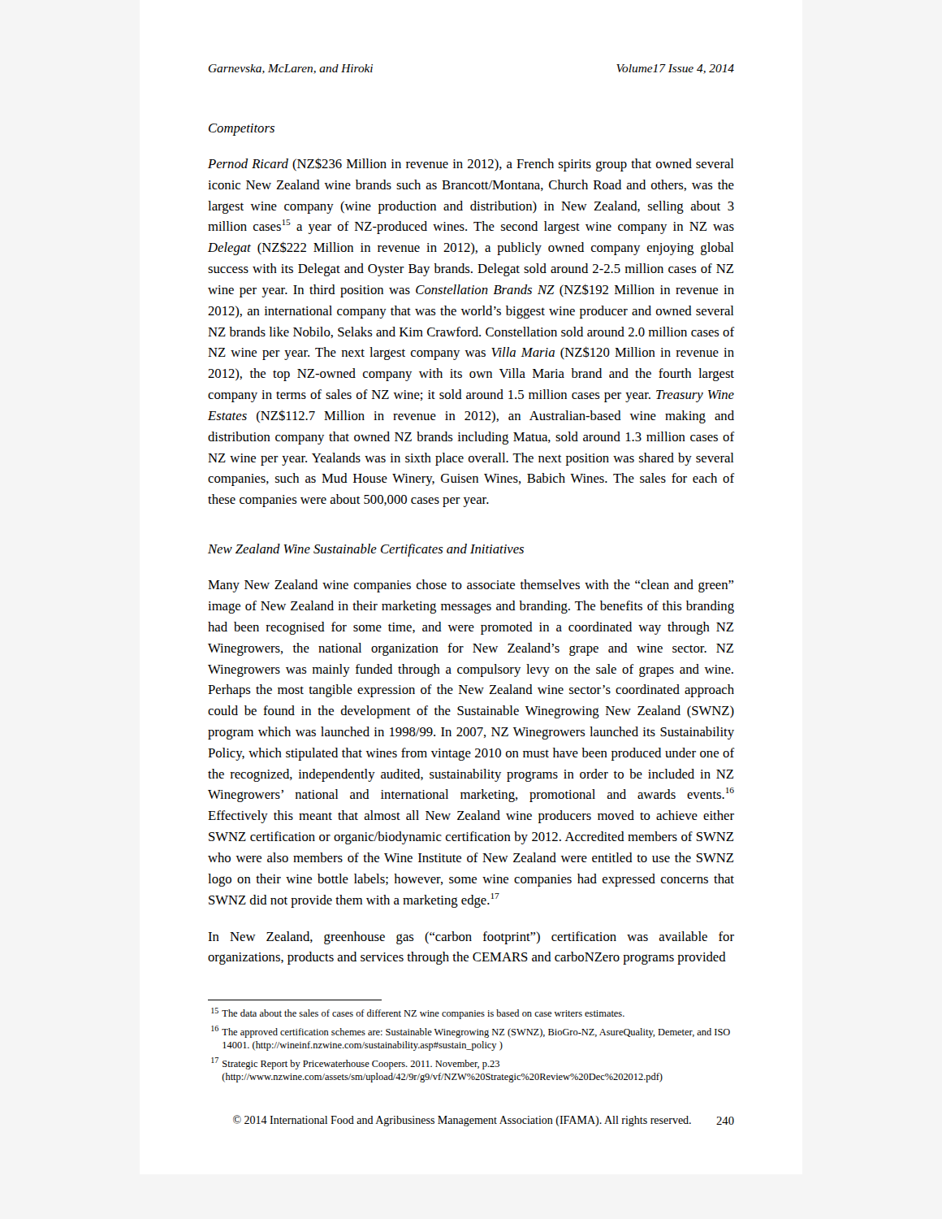Garnevska, McLaren, and Hiroki Volume17 Issue 4, 2014
Competitors
Pernod Ricard (NZ$236 Million in revenue in 2012), a French spirits group that owned several iconic New Zealand wine brands such as Brancott/Montana, Church Road and others, was the largest wine company (wine production and distribution) in New Zealand, selling about 3 million cases15 a year of NZ-produced wines. The second largest wine company in NZ was Delegat (NZ$222 Million in revenue in 2012), a publicly owned company enjoying global success with its Delegat and Oyster Bay brands. Delegat sold around 2-2.5 million cases of NZ wine per year. In third position was Constellation Brands NZ (NZ$192 Million in revenue in 2012), an international company that was the world’s biggest wine producer and owned several NZ brands like Nobilo, Selaks and Kim Crawford. Constellation sold around 2.0 million cases of NZ wine per year. The next largest company was Villa Maria (NZ$120 Million in revenue in 2012), the top NZ-owned company with its own Villa Maria brand and the fourth largest company in terms of sales of NZ wine; it sold around 1.5 million cases per year. Treasury Wine Estates (NZ$112.7 Million in revenue in 2012), an Australian-based wine making and distribution company that owned NZ brands including Matua, sold around 1.3 million cases of NZ wine per year. Yealands was in sixth place overall. The next position was shared by several companies, such as Mud House Winery, Guisen Wines, Babich Wines. The sales for each of these companies were about 500,000 cases per year.
New Zealand Wine Sustainable Certificates and Initiatives
Many New Zealand wine companies chose to associate themselves with the “clean and green” image of New Zealand in their marketing messages and branding. The benefits of this branding had been recognised for some time, and were promoted in a coordinated way through NZ Winegrowers, the national organization for New Zealand’s grape and wine sector. NZ Winegrowers was mainly funded through a compulsory levy on the sale of grapes and wine. Perhaps the most tangible expression of the New Zealand wine sector’s coordinated approach could be found in the development of the Sustainable Winegrowing New Zealand (SWNZ) program which was launched in 1998/99. In 2007, NZ Winegrowers launched its Sustainability Policy, which stipulated that wines from vintage 2010 on must have been produced under one of the recognized, independently audited, sustainability programs in order to be included in NZ Winegrowers’ national and international marketing, promotional and awards events.16 Effectively this meant that almost all New Zealand wine producers moved to achieve either SWNZ certification or organic/biodynamic certification by 2012. Accredited members of SWNZ who were also members of the Wine Institute of New Zealand were entitled to use the SWNZ logo on their wine bottle labels; however, some wine companies had expressed concerns that SWNZ did not provide them with a marketing edge.17
In New Zealand, greenhouse gas (“carbon footprint”) certification was available for organizations, products and services through the CEMARS and carboNZero programs provided
15 The data about the sales of cases of different NZ wine companies is based on case writers estimates.
16 The approved certification schemes are: Sustainable Winegrowing NZ (SWNZ), BioGro-NZ, AsureQuality, Demeter, and ISO 14001. (http://wineinf.nzwine.com/sustainability.asp#sustain_policy )
17 Strategic Report by Pricewaterhouse Coopers. 2011. November, p.23
(http://www.nzwine.com/assets/sm/upload/42/9r/g9/vf/NZW%20Strategic%20Review%20Dec%202012.pdf)
240 © 2014 International Food and Agribusiness Management Association (IFAMA). All rights reserved.